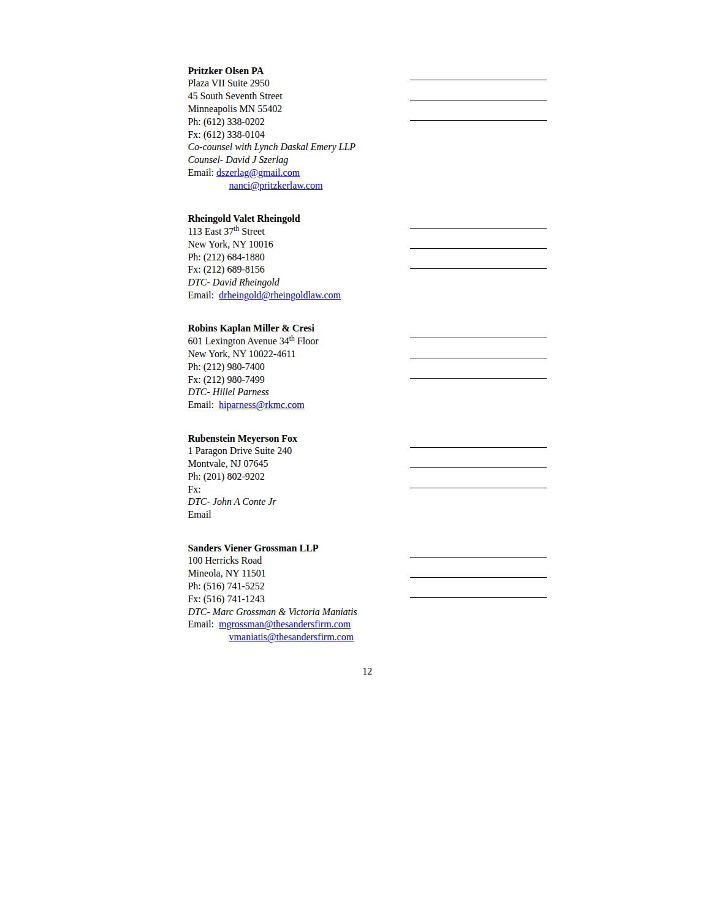Pritzker Olsen PA
Plaza VII Suite 2950
45 South Seventh Street
Minneapolis MN 55402
Ph: (612) 338-0202
Fx: (612) 338-0104
Co-counsel with Lynch Daskal Emery LLP
Counsel- David J Szerlag
Email: dszerlag@gmail.com
nanci@pritzkerlaw.com
Rheingold Valet Rheingold
113 East 37th Street
New York, NY 10016
Ph: (212) 684-1880
Fx: (212) 689-8156
DTC- David Rheingold
Email: drheingold@rheingoldlaw.com
Robins Kaplan Miller & Cresi
601 Lexington Avenue 34th Floor
New York, NY 10022-4611
Ph: (212) 980-7400
Fx: (212) 980-7499
DTC- Hillel Parness
Email: hiparness@rkmc.com
Rubenstein Meyerson Fox
1 Paragon Drive Suite 240
Montvale, NJ 07645
Ph: (201) 802-9202
Fx:
DTC- John A Conte Jr
Email
Sanders Viener Grossman LLP
100 Herricks Road
Mineola, NY 11501
Ph: (516) 741-5252
Fx: (516) 741-1243
DTC- Marc Grossman & Victoria Maniatis
Email: mgrossman@thesandersfirm.com
vmaniatis@thesandersfirm.com
12